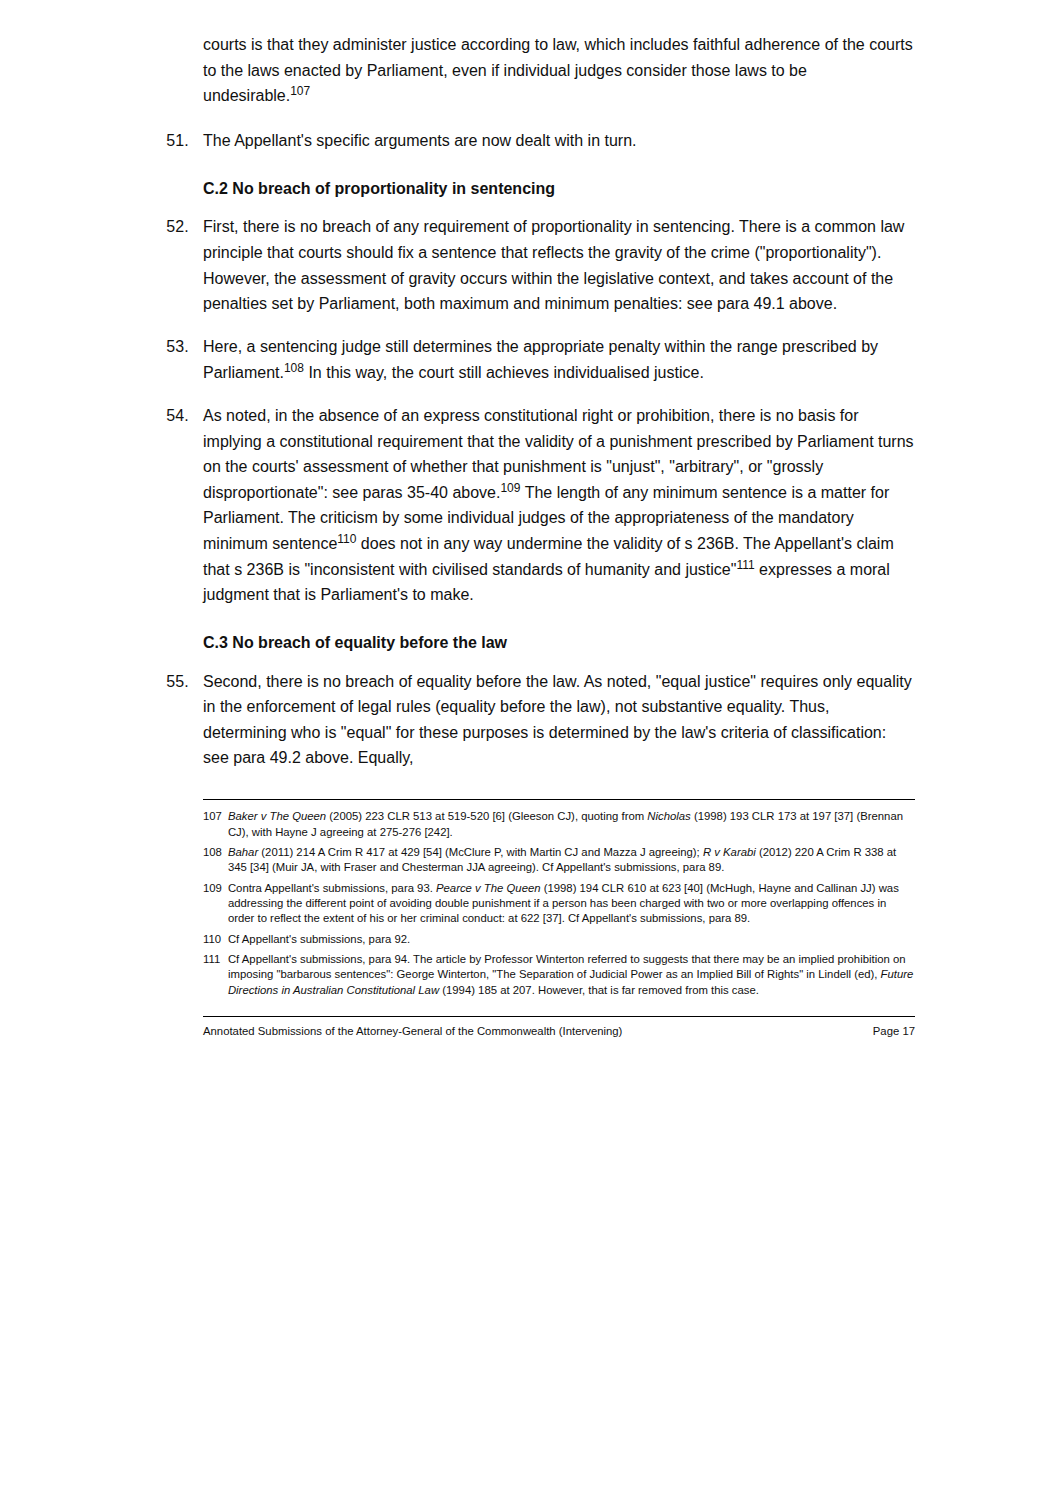courts is that they administer justice according to law, which includes faithful adherence of the courts to the laws enacted by Parliament, even if individual judges consider those laws to be undesirable.107
51. The Appellant's specific arguments are now dealt with in turn.
C.2 No breach of proportionality in sentencing
52. First, there is no breach of any requirement of proportionality in sentencing. There is a common law principle that courts should fix a sentence that reflects the gravity of the crime ("proportionality"). However, the assessment of gravity occurs within the legislative context, and takes account of the penalties set by Parliament, both maximum and minimum penalties: see para 49.1 above.
53. Here, a sentencing judge still determines the appropriate penalty within the range prescribed by Parliament.108 In this way, the court still achieves individualised justice.
54. As noted, in the absence of an express constitutional right or prohibition, there is no basis for implying a constitutional requirement that the validity of a punishment prescribed by Parliament turns on the courts' assessment of whether that punishment is "unjust", "arbitrary", or "grossly disproportionate": see paras 35-40 above.109 The length of any minimum sentence is a matter for Parliament. The criticism by some individual judges of the appropriateness of the mandatory minimum sentence110 does not in any way undermine the validity of s 236B. The Appellant's claim that s 236B is "inconsistent with civilised standards of humanity and justice"111 expresses a moral judgment that is Parliament's to make.
C.3 No breach of equality before the law
55. Second, there is no breach of equality before the law. As noted, "equal justice" requires only equality in the enforcement of legal rules (equality before the law), not substantive equality. Thus, determining who is "equal" for these purposes is determined by the law's criteria of classification: see para 49.2 above. Equally,
107 Baker v The Queen (2005) 223 CLR 513 at 519-520 [6] (Gleeson CJ), quoting from Nicholas (1998) 193 CLR 173 at 197 [37] (Brennan CJ), with Hayne J agreeing at 275-276 [242].
108 Bahar (2011) 214 A Crim R 417 at 429 [54] (McClure P, with Martin CJ and Mazza J agreeing); R v Karabi (2012) 220 A Crim R 338 at 345 [34] (Muir JA, with Fraser and Chesterman JJA agreeing). Cf Appellant's submissions, para 89.
109 Contra Appellant's submissions, para 93. Pearce v The Queen (1998) 194 CLR 610 at 623 [40] (McHugh, Hayne and Callinan JJ) was addressing the different point of avoiding double punishment if a person has been charged with two or more overlapping offences in order to reflect the extent of his or her criminal conduct: at 622 [37]. Cf Appellant's submissions, para 89.
110 Cf Appellant's submissions, para 92.
111 Cf Appellant's submissions, para 94. The article by Professor Winterton referred to suggests that there may be an implied prohibition on imposing "barbarous sentences": George Winterton, "The Separation of Judicial Power as an Implied Bill of Rights" in Lindell (ed), Future Directions in Australian Constitutional Law (1994) 185 at 207. However, that is far removed from this case.
Annotated Submissions of the Attorney-General of the Commonwealth (Intervening) Page 17